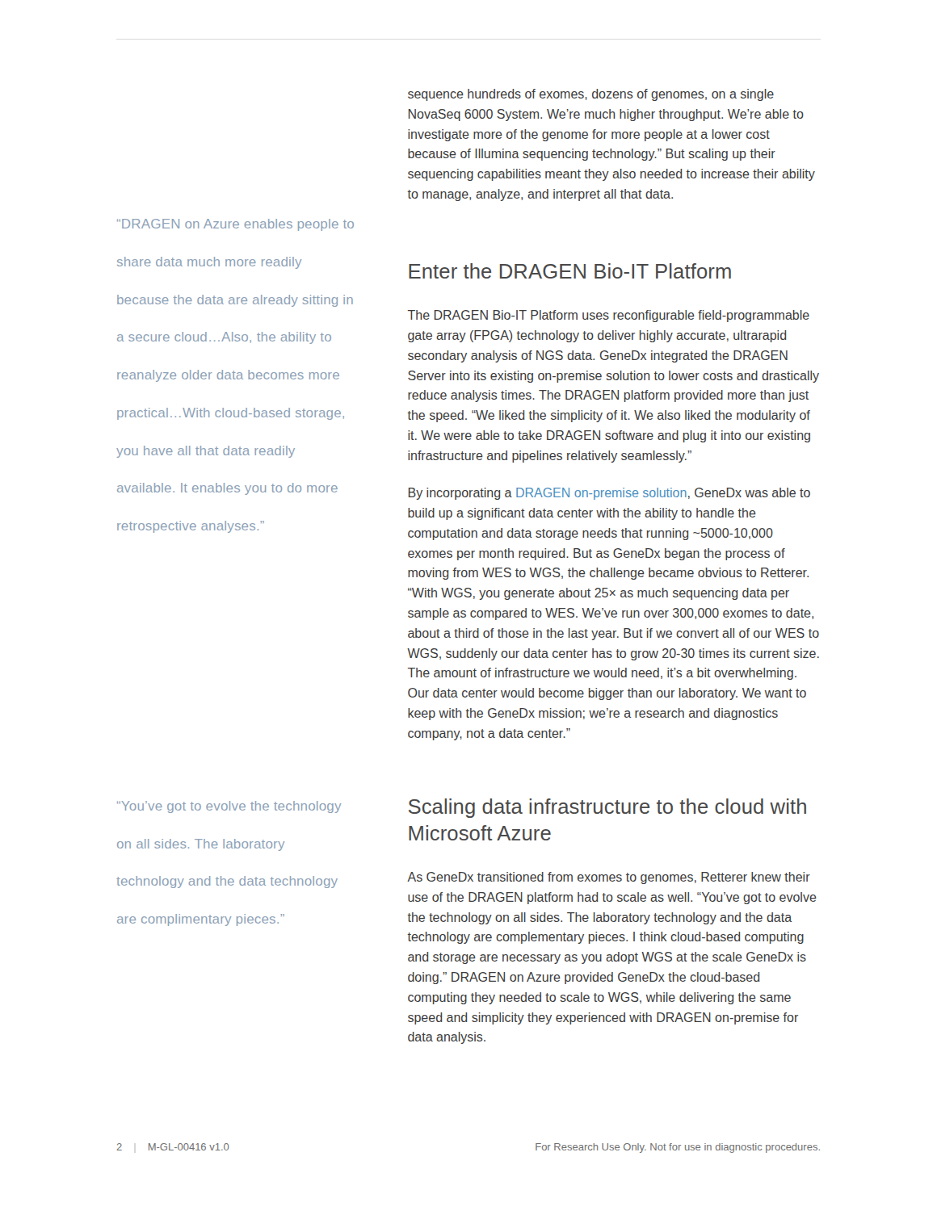“DRAGEN on Azure enables people to share data much more readily because the data are already sitting in a secure cloud…Also, the ability to reanalyze older data becomes more practical…With cloud-based storage, you have all that data readily available. It enables you to do more retrospective analyses.”
“You’ve got to evolve the technology on all sides. The laboratory technology and the data technology are complimentary pieces.”
sequence hundreds of exomes, dozens of genomes, on a single NovaSeq 6000 System. We’re much higher throughput. We’re able to investigate more of the genome for more people at a lower cost because of Illumina sequencing technology.” But scaling up their sequencing capabilities meant they also needed to increase their ability to manage, analyze, and interpret all that data.
Enter the DRAGEN Bio-IT Platform
The DRAGEN Bio-IT Platform uses reconfigurable field-programmable gate array (FPGA) technology to deliver highly accurate, ultrarapid secondary analysis of NGS data. GeneDx integrated the DRAGEN Server into its existing on-premise solution to lower costs and drastically reduce analysis times. The DRAGEN platform provided more than just the speed. “We liked the simplicity of it. We also liked the modularity of it. We were able to take DRAGEN software and plug it into our existing infrastructure and pipelines relatively seamlessly.”
By incorporating a DRAGEN on-premise solution, GeneDx was able to build up a significant data center with the ability to handle the computation and data storage needs that running ~5000-10,000 exomes per month required. But as GeneDx began the process of moving from WES to WGS, the challenge became obvious to Retterer. “With WGS, you generate about 25× as much sequencing data per sample as compared to WES. We’ve run over 300,000 exomes to date, about a third of those in the last year. But if we convert all of our WES to WGS, suddenly our data center has to grow 20-30 times its current size. The amount of infrastructure we would need, it’s a bit overwhelming. Our data center would become bigger than our laboratory. We want to keep with the GeneDx mission; we’re a research and diagnostics company, not a data center.”
Scaling data infrastructure to the cloud with Microsoft Azure
As GeneDx transitioned from exomes to genomes, Retterer knew their use of the DRAGEN platform had to scale as well. “You’ve got to evolve the technology on all sides. The laboratory technology and the data technology are complementary pieces. I think cloud-based computing and storage are necessary as you adopt WGS at the scale GeneDx is doing.” DRAGEN on Azure provided GeneDx the cloud-based computing they needed to scale to WGS, while delivering the same speed and simplicity they experienced with DRAGEN on-premise for data analysis.
2 | M-GL-00416 v1.0
For Research Use Only. Not for use in diagnostic procedures.